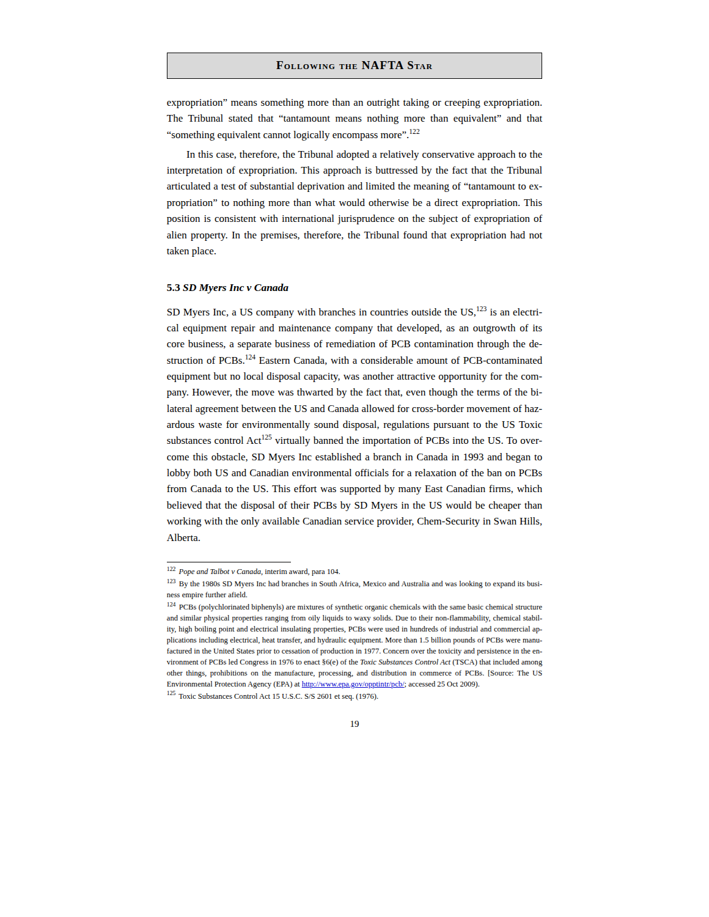Following the NAFTA Star
expropriation” means something more than an outright taking or creeping expropriation. The Tribunal stated that “tantamount means nothing more than equivalent” and that “something equivalent cannot logically encompass more”.122
In this case, therefore, the Tribunal adopted a relatively conservative approach to the interpretation of expropriation. This approach is buttressed by the fact that the Tribunal articulated a test of substantial deprivation and limited the meaning of “tantamount to expropriation” to nothing more than what would otherwise be a direct expropriation. This position is consistent with international jurisprudence on the subject of expropriation of alien property. In the premises, therefore, the Tribunal found that expropriation had not taken place.
5.3 SD Myers Inc v Canada
SD Myers Inc, a US company with branches in countries outside the US,123 is an electrical equipment repair and maintenance company that developed, as an outgrowth of its core business, a separate business of remediation of PCB contamination through the destruction of PCBs.124 Eastern Canada, with a considerable amount of PCB-contaminated equipment but no local disposal capacity, was another attractive opportunity for the company. However, the move was thwarted by the fact that, even though the terms of the bilateral agreement between the US and Canada allowed for cross-border movement of hazardous waste for environmentally sound disposal, regulations pursuant to the US Toxic substances control Act125 virtually banned the importation of PCBs into the US. To overcome this obstacle, SD Myers Inc established a branch in Canada in 1993 and began to lobby both US and Canadian environmental officials for a relaxation of the ban on PCBs from Canada to the US. This effort was supported by many East Canadian firms, which believed that the disposal of their PCBs by SD Myers in the US would be cheaper than working with the only available Canadian service provider, Chem-Security in Swan Hills, Alberta.
122 Pope and Talbot v Canada, interim award, para 104.
123 By the 1980s SD Myers Inc had branches in South Africa, Mexico and Australia and was looking to expand its business empire further afield.
124 PCBs (polychlorinated biphenyls) are mixtures of synthetic organic chemicals with the same basic chemical structure and similar physical properties ranging from oily liquids to waxy solids. Due to their non-flammability, chemical stability, high boiling point and electrical insulating properties, PCBs were used in hundreds of industrial and commercial applications including electrical, heat transfer, and hydraulic equipment. More than 1.5 billion pounds of PCBs were manufactured in the United States prior to cessation of production in 1977. Concern over the toxicity and persistence in the environment of PCBs led Congress in 1976 to enact §6(e) of the Toxic Substances Control Act (TSCA) that included among other things, prohibitions on the manufacture, processing, and distribution in commerce of PCBs. [Source: The US Environmental Protection Agency (EPA) at http://www.epa.gov/opptintr/pcb/; accessed 25 Oct 2009).
125 Toxic Substances Control Act 15 U.S.C. S/S 2601 et seq. (1976).
19